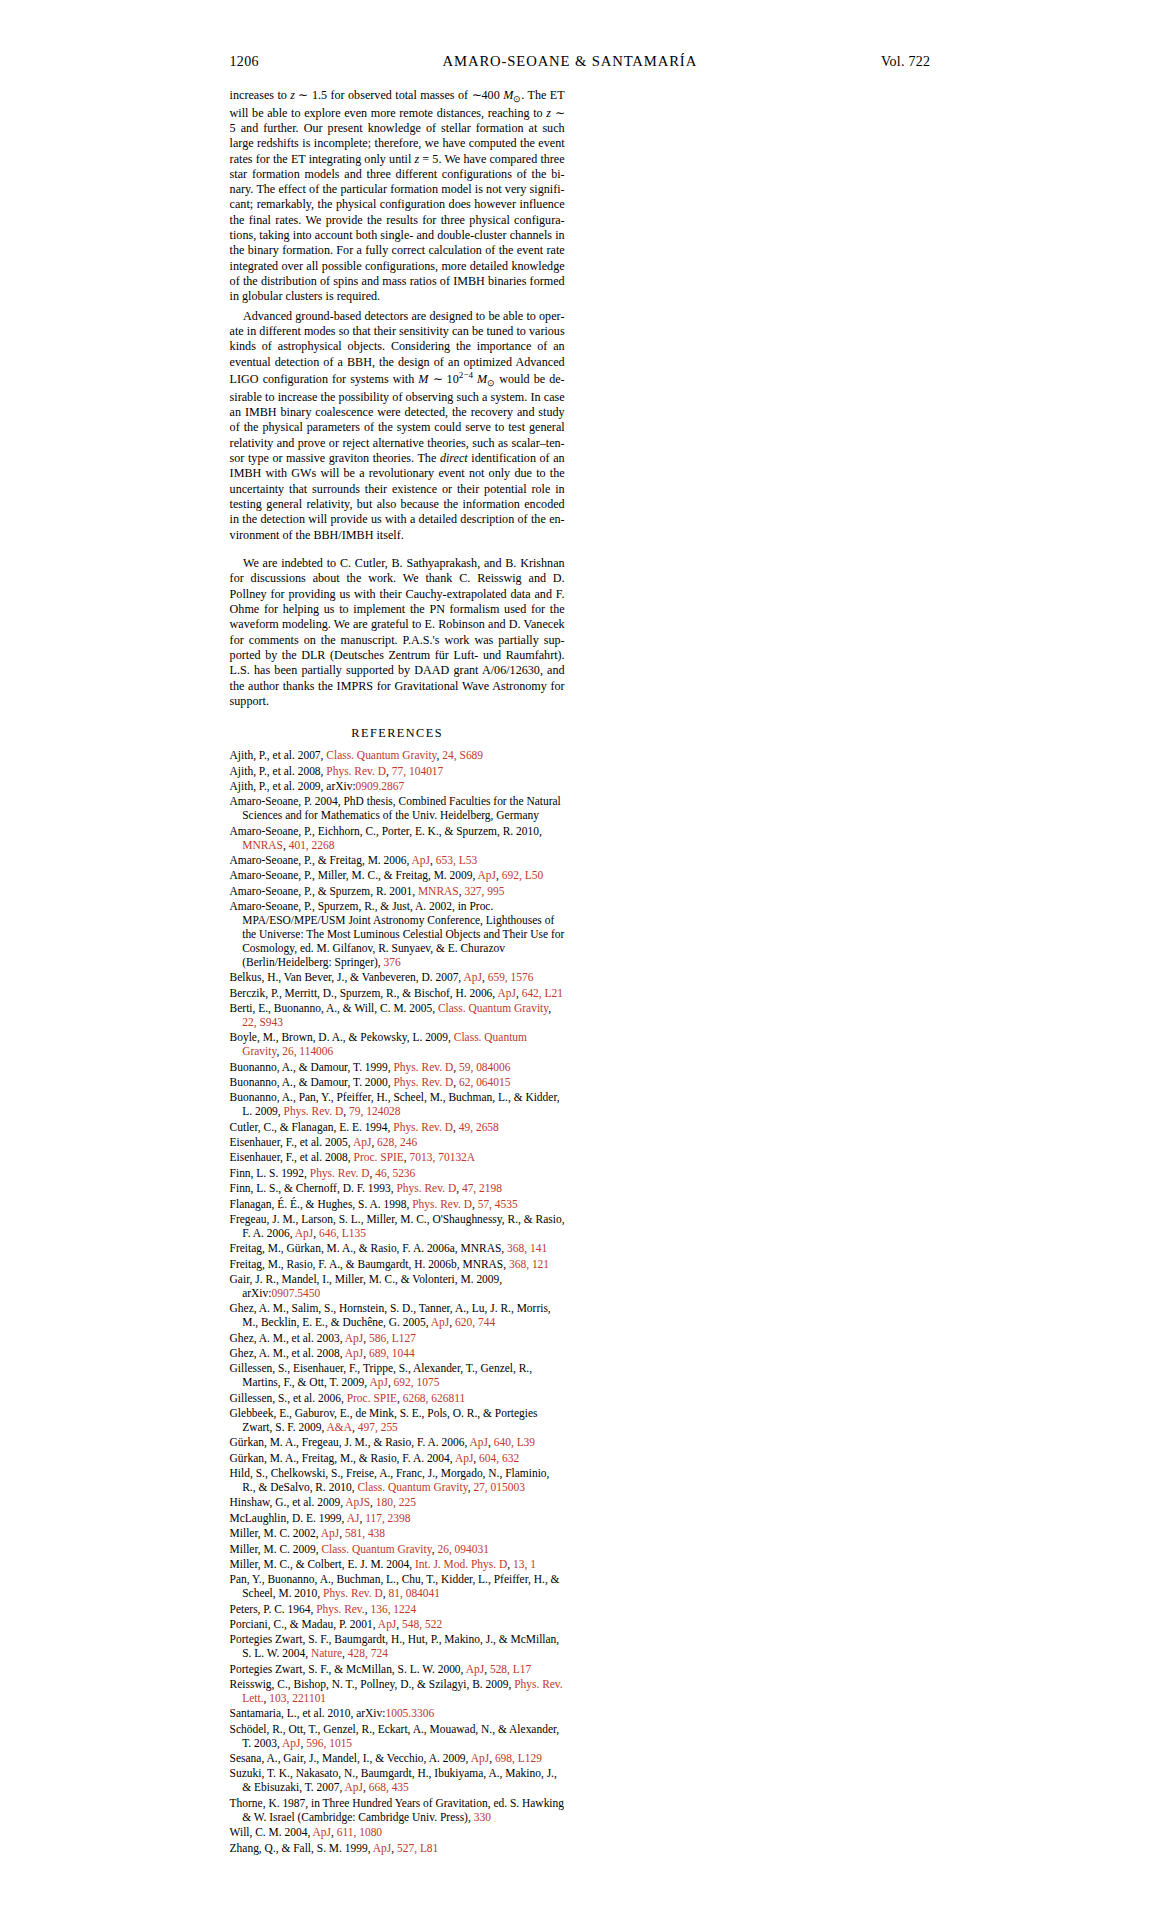1206
AMARO-SEOANE & SANTAMARÍA
Vol. 722
increases to z ∼ 1.5 for observed total masses of ∼400 M⊙. The ET will be able to explore even more remote distances, reaching to z ∼ 5 and further. Our present knowledge of stellar formation at such large redshifts is incomplete; therefore, we have computed the event rates for the ET integrating only until z = 5. We have compared three star formation models and three different configurations of the binary. The effect of the particular formation model is not very significant; remarkably, the physical configuration does however influence the final rates. We provide the results for three physical configurations, taking into account both single- and double-cluster channels in the binary formation. For a fully correct calculation of the event rate integrated over all possible configurations, more detailed knowledge of the distribution of spins and mass ratios of IMBH binaries formed in globular clusters is required.
Advanced ground-based detectors are designed to be able to operate in different modes so that their sensitivity can be tuned to various kinds of astrophysical objects. Considering the importance of an eventual detection of a BBH, the design of an optimized Advanced LIGO configuration for systems with M ∼ 102−4 M⊙ would be desirable to increase the possibility of observing such a system. In case an IMBH binary coalescence were detected, the recovery and study of the physical parameters of the system could serve to test general relativity and prove or reject alternative theories, such as scalar–tensor type or massive graviton theories. The direct identification of an IMBH with GWs will be a revolutionary event not only due to the uncertainty that surrounds their existence or their potential role in testing general relativity, but also because the information encoded in the detection will provide us with a detailed description of the environment of the BBH/IMBH itself.
We are indebted to C. Cutler, B. Sathyaprakash, and B. Krishnan for discussions about the work. We thank C. Reisswig and D. Pollney for providing us with their Cauchy-extrapolated data and F. Ohme for helping us to implement the PN formalism used for the waveform modeling. We are grateful to E. Robinson and D. Vanecek for comments on the manuscript. P.A.S.'s work was partially supported by the DLR (Deutsches Zentrum für Luft- und Raumfahrt). L.S. has been partially supported by DAAD grant A/06/12630, and the author thanks the IMPRS for Gravitational Wave Astronomy for support.
REFERENCES
Ajith, P., et al. 2007, Class. Quantum Gravity, 24, S689
Ajith, P., et al. 2008, Phys. Rev. D, 77, 104017
Ajith, P., et al. 2009, arXiv:0909.2867
Amaro-Seoane, P. 2004, PhD thesis, Combined Faculties for the Natural Sciences and for Mathematics of the Univ. Heidelberg, Germany
Amaro-Seoane, P., Eichhorn, C., Porter, E. K., & Spurzem, R. 2010, MNRAS, 401, 2268
Amaro-Seoane, P., & Freitag, M. 2006, ApJ, 653, L53
Amaro-Seoane, P., Miller, M. C., & Freitag, M. 2009, ApJ, 692, L50
Amaro-Seoane, P., & Spurzem, R. 2001, MNRAS, 327, 995
Amaro-Seoane, P., Spurzem, R., & Just, A. 2002, in Proc. MPA/ESO/MPE/USM Joint Astronomy Conference, Lighthouses of the Universe: The Most Luminous Celestial Objects and Their Use for Cosmology, ed. M. Gilfanov, R. Sunyaev, & E. Churazov (Berlin/Heidelberg: Springer), 376
Belkus, H., Van Bever, J., & Vanbeveren, D. 2007, ApJ, 659, 1576
Berczik, P., Merritt, D., Spurzem, R., & Bischof, H. 2006, ApJ, 642, L21
Berti, E., Buonanno, A., & Will, C. M. 2005, Class. Quantum Gravity, 22, S943
Boyle, M., Brown, D. A., & Pekowsky, L. 2009, Class. Quantum Gravity, 26, 114006
Buonanno, A., & Damour, T. 1999, Phys. Rev. D, 59, 084006
Buonanno, A., & Damour, T. 2000, Phys. Rev. D, 62, 064015
Buonanno, A., Pan, Y., Pfeiffer, H., Scheel, M., Buchman, L., & Kidder, L. 2009, Phys. Rev. D, 79, 124028
Cutler, C., & Flanagan, E. E. 1994, Phys. Rev. D, 49, 2658
Eisenhauer, F., et al. 2005, ApJ, 628, 246
Eisenhauer, F., et al. 2008, Proc. SPIE, 7013, 70132A
Finn, L. S. 1992, Phys. Rev. D, 46, 5236
Finn, L. S., & Chernoff, D. F. 1993, Phys. Rev. D, 47, 2198
Flanagan, É. É., & Hughes, S. A. 1998, Phys. Rev. D, 57, 4535
Fregeau, J. M., Larson, S. L., Miller, M. C., O'Shaughnessy, R., & Rasio, F. A. 2006, ApJ, 646, L135
Freitag, M., Gürkan, M. A., & Rasio, F. A. 2006a, MNRAS, 368, 141
Freitag, M., Rasio, F. A., & Baumgardt, H. 2006b, MNRAS, 368, 121
Gair, J. R., Mandel, I., Miller, M. C., & Volonteri, M. 2009, arXiv:0907.5450
Ghez, A. M., Salim, S., Hornstein, S. D., Tanner, A., Lu, J. R., Morris, M., Becklin, E. E., & Duchêne, G. 2005, ApJ, 620, 744
Ghez, A. M., et al. 2003, ApJ, 586, L127
Ghez, A. M., et al. 2008, ApJ, 689, 1044
Gillessen, S., Eisenhauer, F., Trippe, S., Alexander, T., Genzel, R., Martins, F., & Ott, T. 2009, ApJ, 692, 1075
Gillessen, S., et al. 2006, Proc. SPIE, 6268, 626811
Glebbeek, E., Gaburov, E., de Mink, S. E., Pols, O. R., & Portegies Zwart, S. F. 2009, A&A, 497, 255
Gürkan, M. A., Fregeau, J. M., & Rasio, F. A. 2006, ApJ, 640, L39
Gürkan, M. A., Freitag, M., & Rasio, F. A. 2004, ApJ, 604, 632
Hild, S., Chelkowski, S., Freise, A., Franc, J., Morgado, N., Flaminio, R., & DeSalvo, R. 2010, Class. Quantum Gravity, 27, 015003
Hinshaw, G., et al. 2009, ApJS, 180, 225
McLaughlin, D. E. 1999, AJ, 117, 2398
Miller, M. C. 2002, ApJ, 581, 438
Miller, M. C. 2009, Class. Quantum Gravity, 26, 094031
Miller, M. C., & Colbert, E. J. M. 2004, Int. J. Mod. Phys. D, 13, 1
Pan, Y., Buonanno, A., Buchman, L., Chu, T., Kidder, L., Pfeiffer, H., & Scheel, M. 2010, Phys. Rev. D, 81, 084041
Peters, P. C. 1964, Phys. Rev., 136, 1224
Porciani, C., & Madau, P. 2001, ApJ, 548, 522
Portegies Zwart, S. F., Baumgardt, H., Hut, P., Makino, J., & McMillan, S. L. W. 2004, Nature, 428, 724
Portegies Zwart, S. F., & McMillan, S. L. W. 2000, ApJ, 528, L17
Reisswig, C., Bishop, N. T., Pollney, D., & Szilagyi, B. 2009, Phys. Rev. Lett., 103, 221101
Santamaria, L., et al. 2010, arXiv:1005.3306
Schödel, R., Ott, T., Genzel, R., Eckart, A., Mouawad, N., & Alexander, T. 2003, ApJ, 596, 1015
Sesana, A., Gair, J., Mandel, I., & Vecchio, A. 2009, ApJ, 698, L129
Suzuki, T. K., Nakasato, N., Baumgardt, H., Ibukiyama, A., Makino, J., & Ebisuzaki, T. 2007, ApJ, 668, 435
Thorne, K. 1987, in Three Hundred Years of Gravitation, ed. S. Hawking & W. Israel (Cambridge: Cambridge Univ. Press), 330
Will, C. M. 2004, ApJ, 611, 1080
Zhang, Q., & Fall, S. M. 1999, ApJ, 527, L81